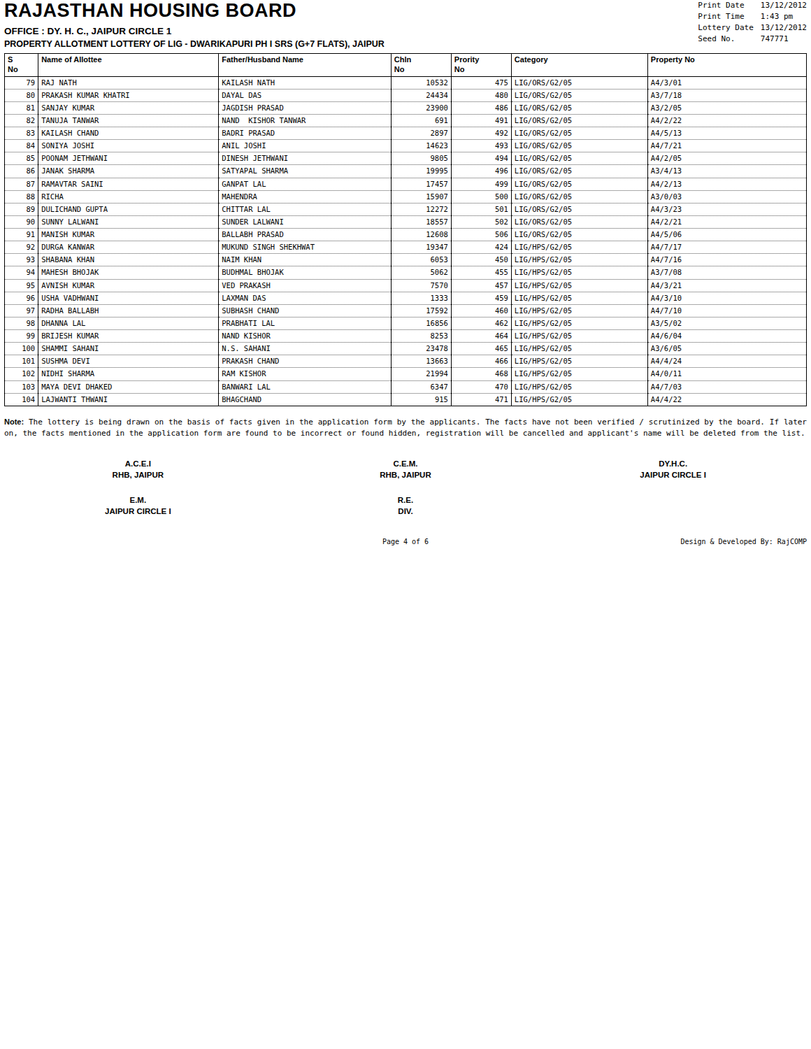| Print Date | 13/12/2012 |
| Print Time | 1:43 pm |
| Lottery Date | 13/12/2012 |
| Seed No. | 747771 |
RAJASTHAN HOUSING BOARD
OFFICE : DY. H. C., JAIPUR CIRCLE 1
PROPERTY ALLOTMENT LOTTERY OF LIG - DWARIKAPURI PH I SRS (G+7 FLATS), JAIPUR
| S No | Name of Allottee | Father/Husband Name | Chln No | Prority No | Category | Property No |
| --- | --- | --- | --- | --- | --- | --- |
| 79 | RAJ NATH | KAILASH NATH | 10532 | 475 | LIG/ORS/G2/05 | A4/3/01 |
| 80 | PRAKASH KUMAR KHATRI | DAYAL DAS | 24434 | 480 | LIG/ORS/G2/05 | A3/7/18 |
| 81 | SANJAY KUMAR | JAGDISH PRASAD | 23900 | 486 | LIG/ORS/G2/05 | A3/2/05 |
| 82 | TANUJA TANWAR | NAND KISHOR TANWAR | 691 | 491 | LIG/ORS/G2/05 | A4/2/22 |
| 83 | KAILASH CHAND | BADRI PRASAD | 2897 | 492 | LIG/ORS/G2/05 | A4/5/13 |
| 84 | SONIYA JOSHI | ANIL JOSHI | 14623 | 493 | LIG/ORS/G2/05 | A4/7/21 |
| 85 | POONAM JETHWANI | DINESH JETHWANI | 9805 | 494 | LIG/ORS/G2/05 | A4/2/05 |
| 86 | JANAK SHARMA | SATYAPAL SHARMA | 19995 | 496 | LIG/ORS/G2/05 | A3/4/13 |
| 87 | RAMAVTAR SAINI | GANPAT LAL | 17457 | 499 | LIG/ORS/G2/05 | A4/2/13 |
| 88 | RICHA | MAHENDRA | 15907 | 500 | LIG/ORS/G2/05 | A3/0/03 |
| 89 | DULICHAND GUPTA | CHITTAR LAL | 12272 | 501 | LIG/ORS/G2/05 | A4/3/23 |
| 90 | SUNNY LALWANI | SUNDER LALWANI | 18557 | 502 | LIG/ORS/G2/05 | A4/2/21 |
| 91 | MANISH KUMAR | BALLABH PRASAD | 12608 | 506 | LIG/ORS/G2/05 | A4/5/06 |
| 92 | DURGA KANWAR | MUKUND SINGH SHEKHWAT | 19347 | 424 | LIG/HPS/G2/05 | A4/7/17 |
| 93 | SHABANA KHAN | NAIM KHAN | 6053 | 450 | LIG/HPS/G2/05 | A4/7/16 |
| 94 | MAHESH BHOJAK | BUDHMAL BHOJAK | 5062 | 455 | LIG/HPS/G2/05 | A3/7/08 |
| 95 | AVNISH KUMAR | VED PRAKASH | 7570 | 457 | LIG/HPS/G2/05 | A4/3/21 |
| 96 | USHA VADHWANI | LAXMAN DAS | 1333 | 459 | LIG/HPS/G2/05 | A4/3/10 |
| 97 | RADHA BALLABH | SUBHASH CHAND | 17592 | 460 | LIG/HPS/G2/05 | A4/7/10 |
| 98 | DHANNA LAL | PRABHATI LAL | 16856 | 462 | LIG/HPS/G2/05 | A3/5/02 |
| 99 | BRIJESH KUMAR | NAND KISHOR | 8253 | 464 | LIG/HPS/G2/05 | A4/6/04 |
| 100 | SHAMMI SAHANI | N.S. SAHANI | 23478 | 465 | LIG/HPS/G2/05 | A3/6/05 |
| 101 | SUSHMA DEVI | PRAKASH CHAND | 13663 | 466 | LIG/HPS/G2/05 | A4/4/24 |
| 102 | NIDHI SHARMA | RAM KISHOR | 21994 | 468 | LIG/HPS/G2/05 | A4/0/11 |
| 103 | MAYA DEVI DHAKED | BANWARI LAL | 6347 | 470 | LIG/HPS/G2/05 | A4/7/03 |
| 104 | LAJWANTI THWANI | BHAGCHAND | 915 | 471 | LIG/HPS/G2/05 | A4/4/22 |
Note: The lottery is being drawn on the basis of facts given in the application form by the applicants. The facts have not been verified / scrutinized by the board. If later on, the facts mentioned in the application form are found to be incorrect or found hidden, registration will be cancelled and applicant's name will be deleted from the list.
| A.C.E.I | C.E.M. | DY.H.C. |
| RHB, JAIPUR | RHB, JAIPUR | JAIPUR CIRCLE I |
| E.M. | R.E. | |
| JAIPUR CIRCLE I | DIV. | |
Page 4 of 6
Design & Developed By: RajCOMP